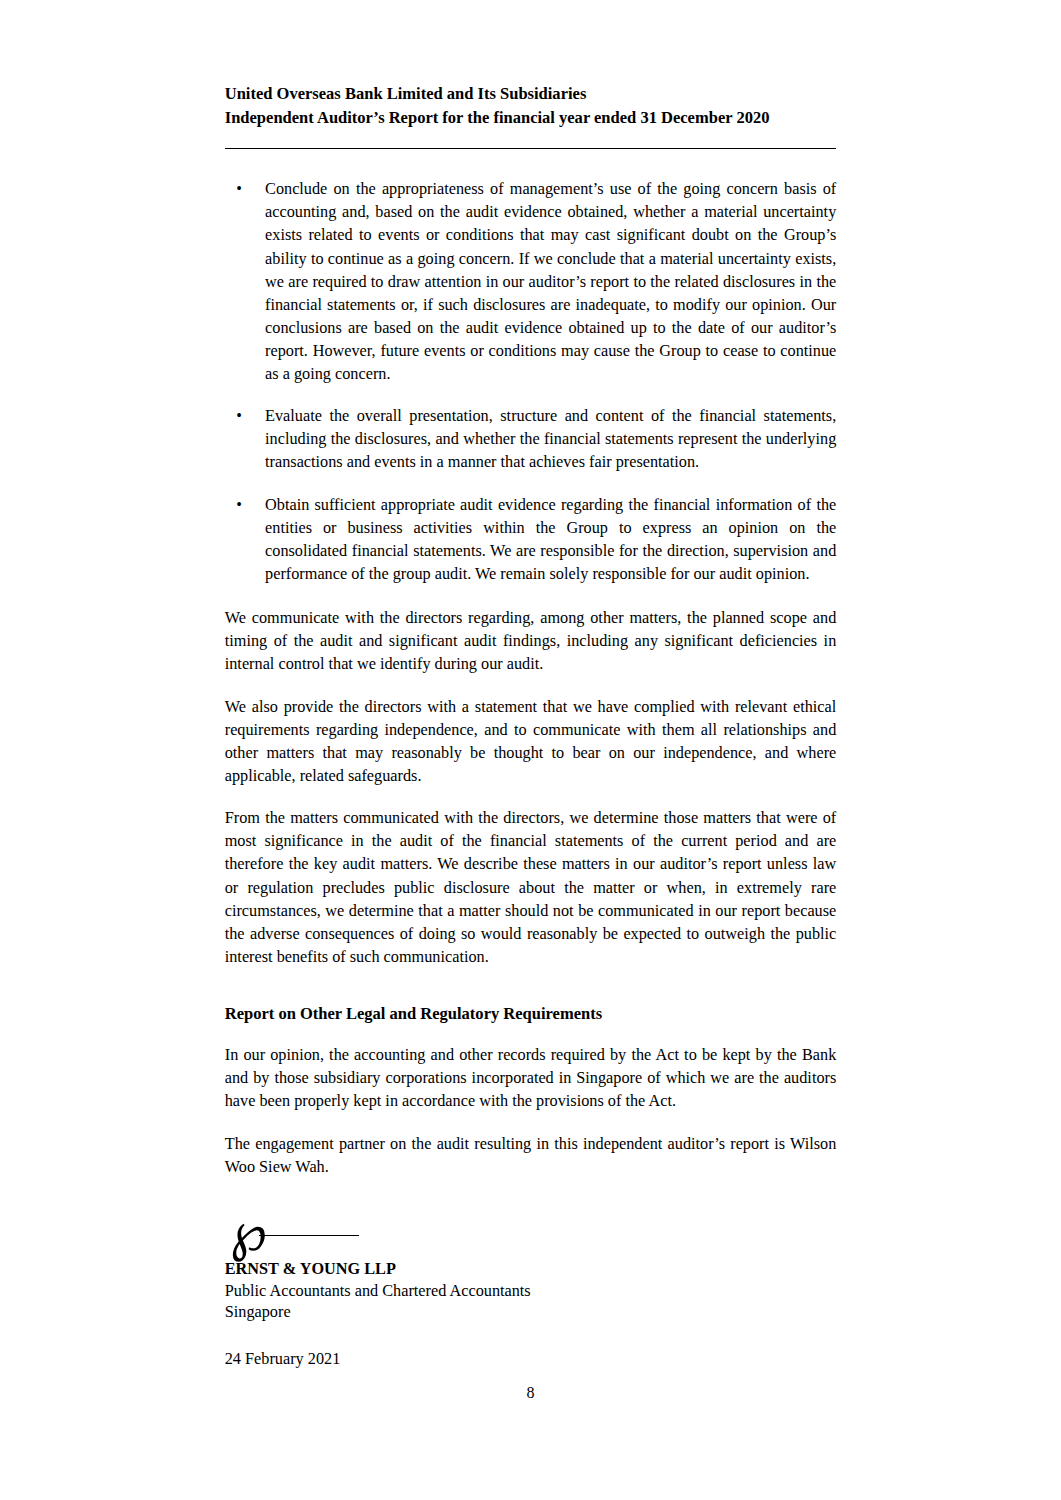United Overseas Bank Limited and Its Subsidiaries
Independent Auditor’s Report for the financial year ended 31 December 2020
Conclude on the appropriateness of management’s use of the going concern basis of accounting and, based on the audit evidence obtained, whether a material uncertainty exists related to events or conditions that may cast significant doubt on the Group’s ability to continue as a going concern. If we conclude that a material uncertainty exists, we are required to draw attention in our auditor’s report to the related disclosures in the financial statements or, if such disclosures are inadequate, to modify our opinion. Our conclusions are based on the audit evidence obtained up to the date of our auditor’s report. However, future events or conditions may cause the Group to cease to continue as a going concern.
Evaluate the overall presentation, structure and content of the financial statements, including the disclosures, and whether the financial statements represent the underlying transactions and events in a manner that achieves fair presentation.
Obtain sufficient appropriate audit evidence regarding the financial information of the entities or business activities within the Group to express an opinion on the consolidated financial statements. We are responsible for the direction, supervision and performance of the group audit. We remain solely responsible for our audit opinion.
We communicate with the directors regarding, among other matters, the planned scope and timing of the audit and significant audit findings, including any significant deficiencies in internal control that we identify during our audit.
We also provide the directors with a statement that we have complied with relevant ethical requirements regarding independence, and to communicate with them all relationships and other matters that may reasonably be thought to bear on our independence, and where applicable, related safeguards.
From the matters communicated with the directors, we determine those matters that were of most significance in the audit of the financial statements of the current period and are therefore the key audit matters. We describe these matters in our auditor’s report unless law or regulation precludes public disclosure about the matter or when, in extremely rare circumstances, we determine that a matter should not be communicated in our report because the adverse consequences of doing so would reasonably be expected to outweigh the public interest benefits of such communication.
Report on Other Legal and Regulatory Requirements
In our opinion, the accounting and other records required by the Act to be kept by the Bank and by those subsidiary corporations incorporated in Singapore of which we are the auditors have been properly kept in accordance with the provisions of the Act.
The engagement partner on the audit resulting in this independent auditor’s report is Wilson Woo Siew Wah.
℘
ERNST & YOUNG LLP
Public Accountants and Chartered Accountants
Singapore
24 February 2021
8